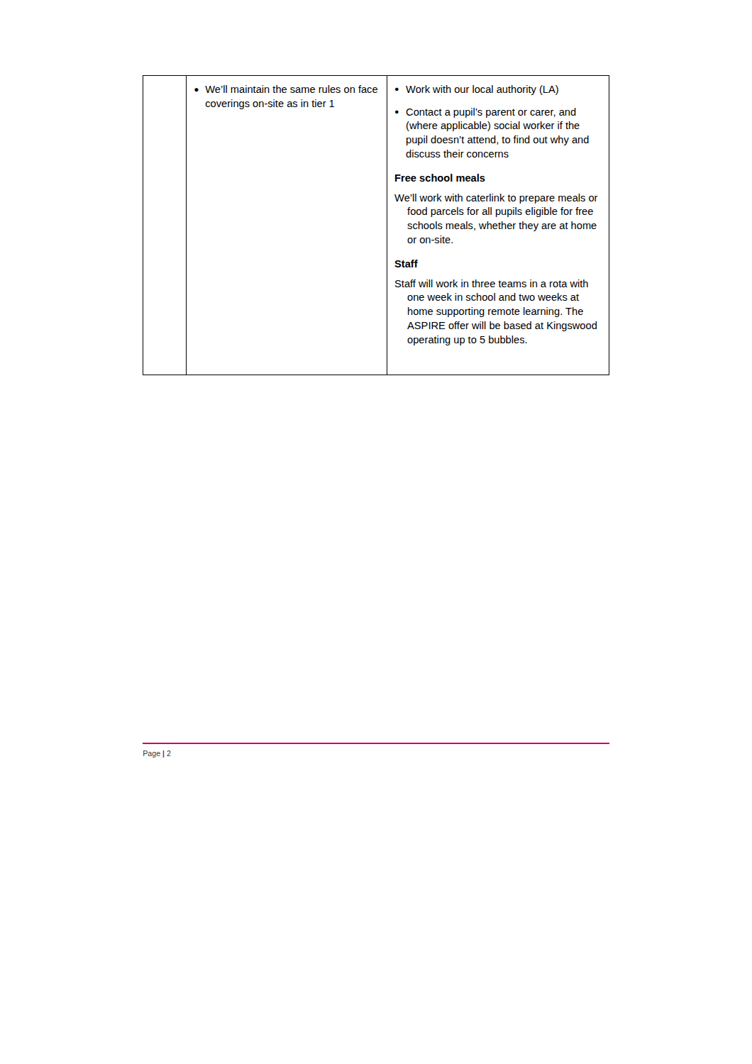| | We’ll maintain the same rules on face coverings on-site as in tier 1 | Work with our local authority (LA) Contact a pupil’s parent or carer, and (where applicable) social worker if the pupil doesn’t attend, to find out why and discuss their concerns Free school meals We’ll work with caterlink to prepare meals or food parcels for all pupils eligible for free schools meals, whether they are at home or on-site. Staff Staff will work in three teams in a rota with one week in school and two weeks at home supporting remote learning. The ASPIRE offer will be based at Kingswood operating up to 5 bubbles. |
Page | 2